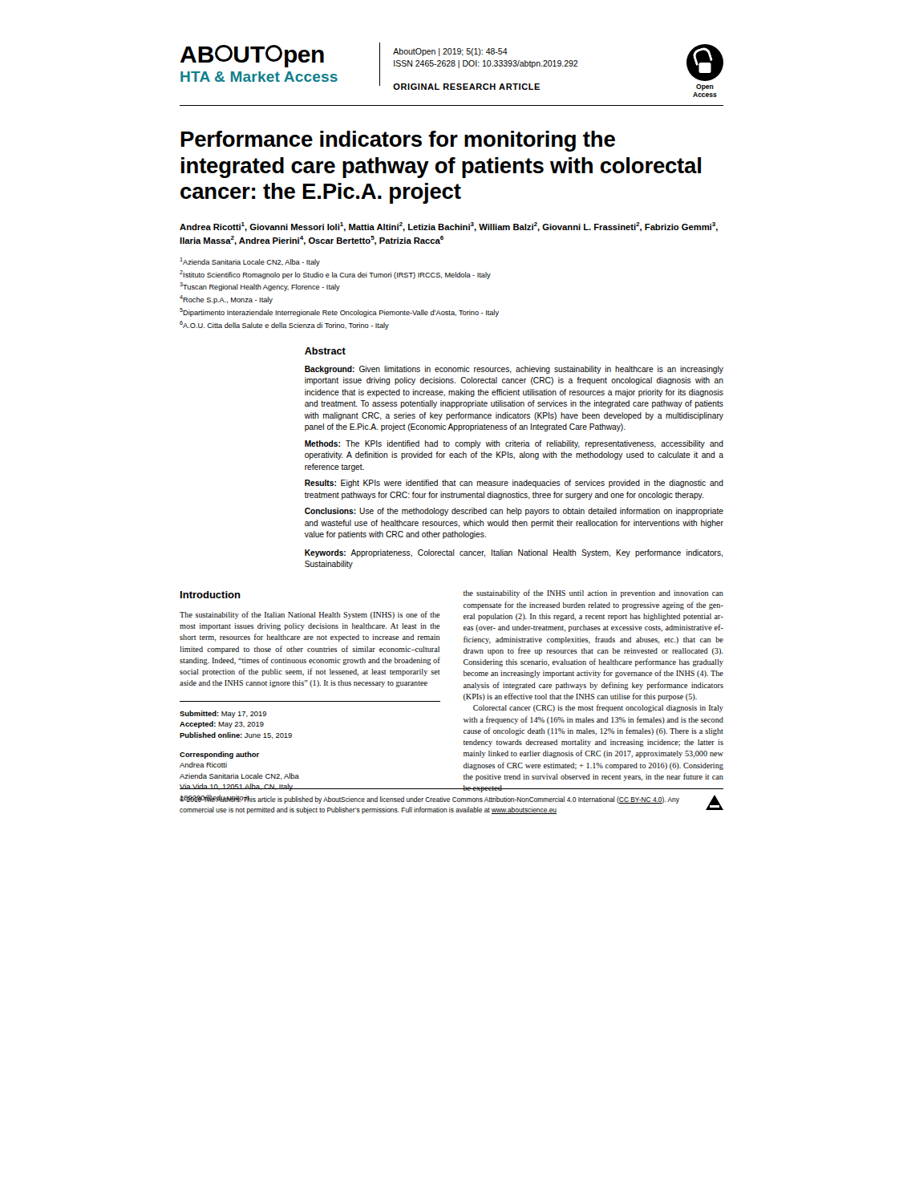AB UT pen
HTA & Market Access
AboutOpen | 2019; 5(1): 48-54
ISSN 2465-2628 | DOI: 10.33393/abtpn.2019.292
ORIGINAL RESEARCH ARTICLE
Open
Access
Performance indicators for monitoring the integrated care pathway of patients with colorectal cancer: the E.Pic.A. project
Andrea Ricotti1, Giovanni Messori Ioli1, Mattia Altini2, Letizia Bachini3, William Balzi2, Giovanni L. Frassineti2, Fabrizio Gemmi3, Ilaria Massa2, Andrea Pierini4, Oscar Bertetto5, Patrizia Racca6
1Azienda Sanitaria Locale CN2, Alba - Italy
2Istituto Scientifico Romagnolo per lo Studio e la Cura dei Tumori (IRST) IRCCS, Meldola - Italy
3Tuscan Regional Health Agency, Florence - Italy
4Roche S.p.A., Monza - Italy
5Dipartimento Interaziendale Interregionale Rete Oncologica Piemonte-Valle d’Aosta, Torino - Italy
6A.O.U. Citta della Salute e della Scienza di Torino, Torino - Italy
Abstract
Background: Given limitations in economic resources, achieving sustainability in healthcare is an increasingly important issue driving policy decisions. Colorectal cancer (CRC) is a frequent oncological diagnosis with an incidence that is expected to increase, making the efficient utilisation of resources a major priority for its diagnosis and treatment. To assess potentially inappropriate utilisation of services in the integrated care pathway of patients with malignant CRC, a series of key performance indicators (KPIs) have been developed by a multidisciplinary panel of the E.Pic.A. project (Economic Appropriateness of an Integrated Care Pathway).
Methods: The KPIs identified had to comply with criteria of reliability, representativeness, accessibility and operativity. A definition is provided for each of the KPIs, along with the methodology used to calculate it and a reference target.
Results: Eight KPIs were identified that can measure inadequacies of services provided in the diagnostic and treatment pathways for CRC: four for instrumental diagnostics, three for surgery and one for oncologic therapy.
Conclusions: Use of the methodology described can help payors to obtain detailed information on inappropriate and wasteful use of healthcare resources, which would then permit their reallocation for interventions with higher value for patients with CRC and other pathologies.
Keywords: Appropriateness, Colorectal cancer, Italian National Health System, Key performance indicators, Sustainability
Introduction
The sustainability of the Italian National Health System (INHS) is one of the most important issues driving policy decisions in healthcare. At least in the short term, resources for healthcare are not expected to increase and remain limited compared to those of other countries of similar economic–cultural standing. Indeed, “times of continuous economic growth and the broadening of social protection of the public seem, if not lessened, at least temporarily set aside and the INHS cannot ignore this” (1). It is thus necessary to guarantee
Submitted: May 17, 2019
Accepted: May 23, 2019
Published online: June 15, 2019
Corresponding author
Andrea Ricotti
Azienda Sanitaria Locale CN2, Alba
Via Vida 10, 12051 Alba, CN, Italy
189290@edu.unito.it
the sustainability of the INHS until action in prevention and innovation can compensate for the increased burden related to progressive ageing of the general population (2). In this regard, a recent report has highlighted potential areas (over- and under-treatment, purchases at excessive costs, administrative efficiency, administrative complexities, frauds and abuses, etc.) that can be drawn upon to free up resources that can be reinvested or reallocated (3). Considering this scenario, evaluation of healthcare performance has gradually become an increasingly important activity for governance of the INHS (4). The analysis of integrated care pathways by defining key performance indicators (KPIs) is an effective tool that the INHS can utilise for this purpose (5).
Colorectal cancer (CRC) is the most frequent oncological diagnosis in Italy with a frequency of 14% (16% in males and 13% in females) and is the second cause of oncologic death (11% in males, 12% in females) (6). There is a slight tendency towards decreased mortality and increasing incidence; the latter is mainly linked to earlier diagnosis of CRC (in 2017, approximately 53,000 new diagnoses of CRC were estimated; + 1.1% compared to 2016) (6). Considering the positive trend in survival observed in recent years, in the near future it can be expected
© 2019 The Authors. This article is published by AboutScience and licensed under Creative Commons Attribution-NonCommercial 4.0 International (CC BY-NC 4.0). Any commercial use is not permitted and is subject to Publisher’s permissions. Full information is available at www.aboutscience.eu